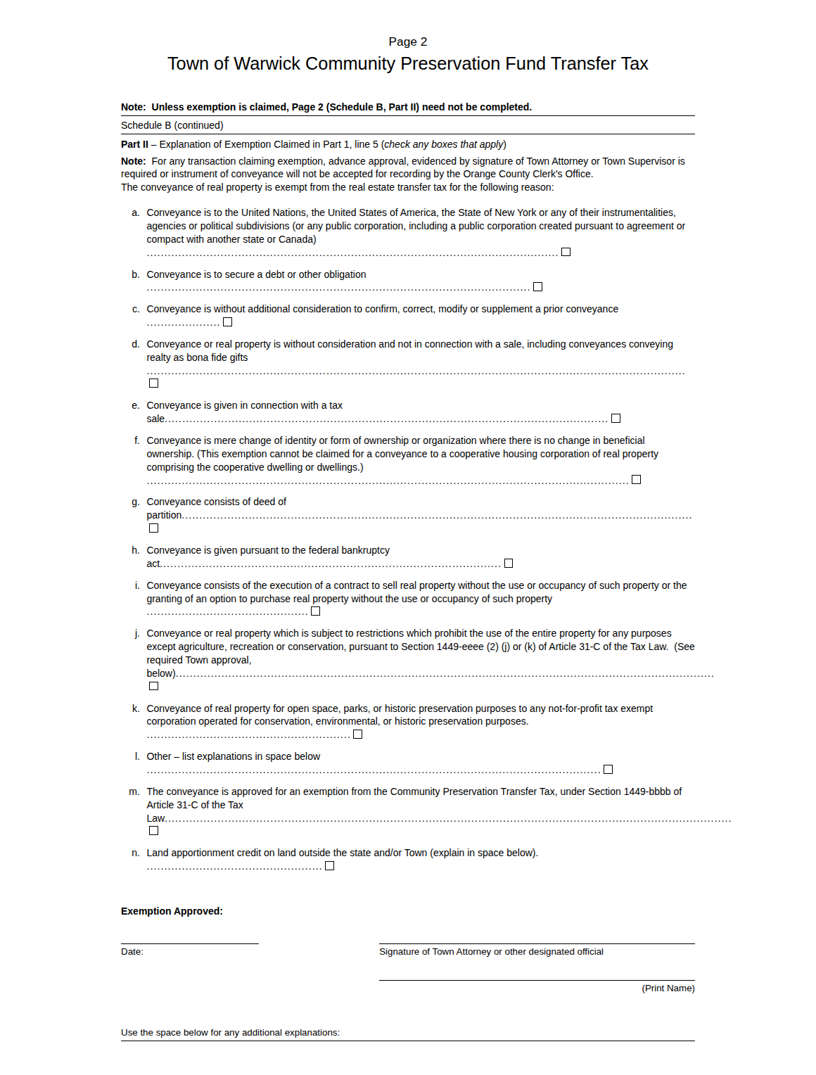Page 2
Town of Warwick Community Preservation Fund Transfer Tax
Note: Unless exemption is claimed, Page 2 (Schedule B, Part II) need not be completed.
Schedule B (continued)
Part II – Explanation of Exemption Claimed in Part 1, line 5 (check any boxes that apply)
Note: For any transaction claiming exemption, advance approval, evidenced by signature of Town Attorney or Town Supervisor is required or instrument of conveyance will not be accepted for recording by the Orange County Clerk's Office.
The conveyance of real property is exempt from the real estate transfer tax for the following reason:
Conveyance is to the United Nations, the United States of America, the State of New York or any of their instrumentalities, agencies or political subdivisions (or any public corporation, including a public corporation created pursuant to agreement or compact with another state or Canada) .....................................................................................................................
Conveyance is to secure a debt or other obligation .............................................................................................................
Conveyance is without additional consideration to confirm, correct, modify or supplement a prior conveyance .....................
Conveyance or real property is without consideration and not in connection with a sale, including conveyances conveying realty as bona fide gifts .........................................................................................................................................................
Conveyance is given in connection with a tax sale..............................................................................................................................
Conveyance is mere change of identity or form of ownership or organization where there is no change in beneficial ownership. (This exemption cannot be claimed for a conveyance to a cooperative housing corporation of real property comprising the cooperative dwelling or dwellings.) .........................................................................................................................................
Conveyance consists of deed of partition.................................................................................................................................................
Conveyance is given pursuant to the federal bankruptcy act.................................................................................................
Conveyance consists of the execution of a contract to sell real property without the use or occupancy of such property or the granting of an option to purchase real property without the use or occupancy of such property ..............................................
Conveyance or real property which is subject to restrictions which prohibit the use of the entire property for any purposes except agriculture, recreation or conservation, pursuant to Section 1449-eeee (2) (j) or (k) of Article 31-C of the Tax Law. (See required Town approval, below).........................................................................................................................................................
Conveyance of real property for open space, parks, or historic preservation purposes to any not-for-profit tax exempt corporation operated for conservation, environmental, or historic preservation purposes. ..........................................................
Other – list explanations in space below .................................................................................................................................
The conveyance is approved for an exemption from the Community Preservation Transfer Tax, under Section 1449-bbbb of Article 31-C of the Tax Law.................................................................................................................................................................
Land apportionment credit on land outside the state and/or Town (explain in space below). ..................................................
Exemption Approved:
| Date: | | Signature of Town Attorney or other designated official (Print Name) |
Use the space below for any additional explanations: